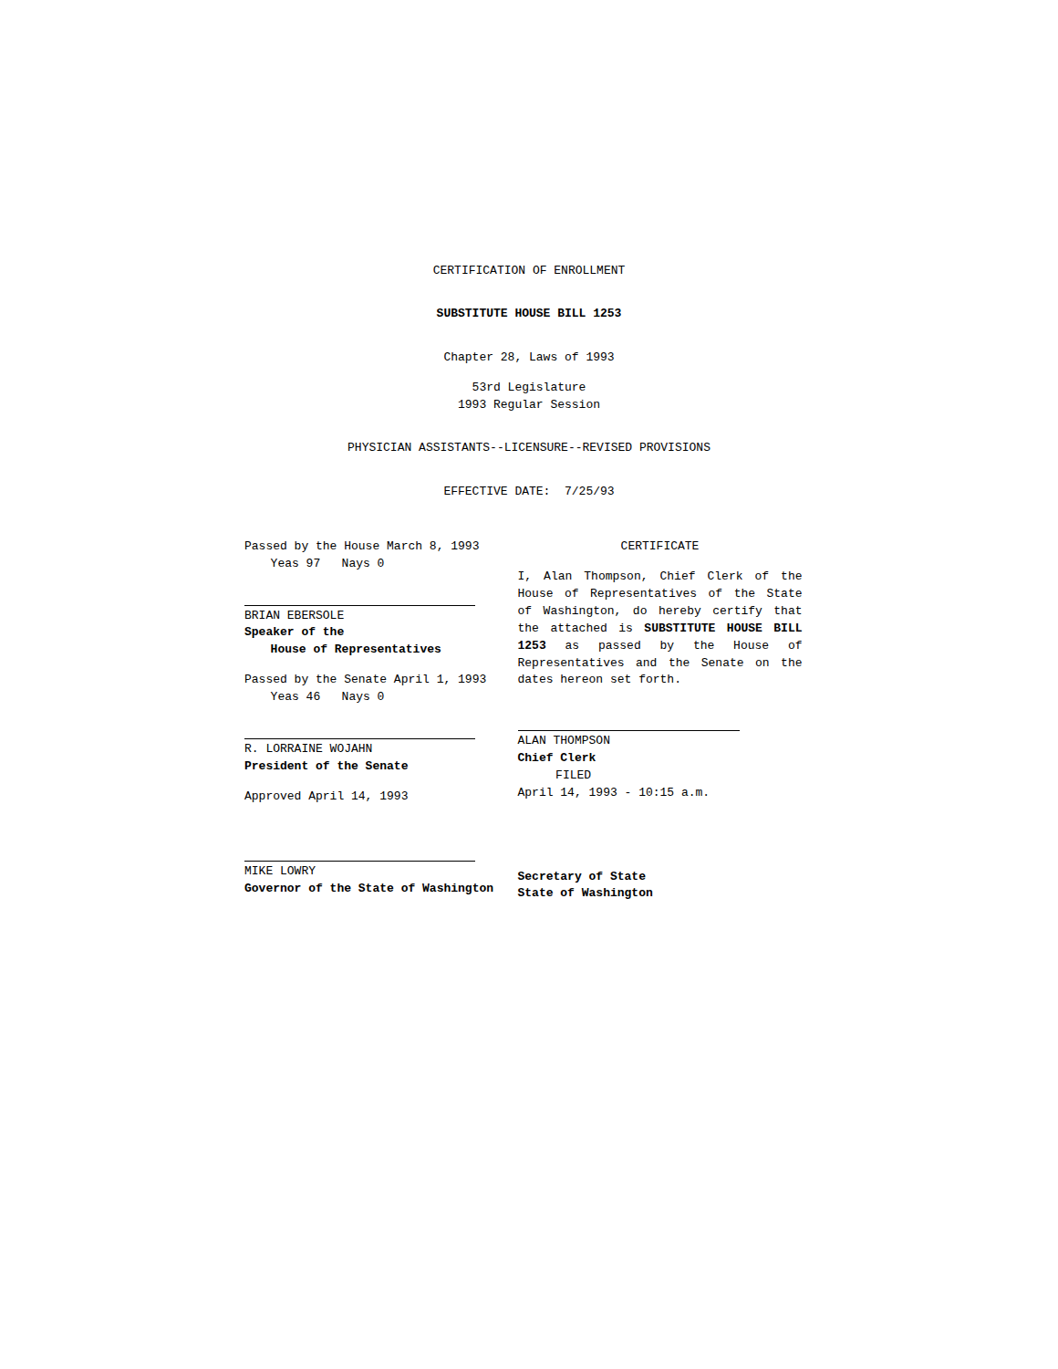CERTIFICATION OF ENROLLMENT
SUBSTITUTE HOUSE BILL 1253
Chapter 28, Laws of 1993
53rd Legislature
1993 Regular Session
PHYSICIAN ASSISTANTS--LICENSURE--REVISED PROVISIONS
EFFECTIVE DATE: 7/25/93
Passed by the House March 8, 1993
Yeas 97 Nays 0
BRIAN EBERSOLE
Speaker of the
House of Representatives
Passed by the Senate April 1, 1993
Yeas 46 Nays 0
R. LORRAINE WOJAHN
President of the Senate
Approved April 14, 1993
MIKE LOWRY
Governor of the State of Washington
CERTIFICATE
I, Alan Thompson, Chief Clerk of the House of Representatives of the State of Washington, do hereby certify that the attached is SUBSTITUTE HOUSE BILL 1253 as passed by the House of Representatives and the Senate on the dates hereon set forth.
ALAN THOMPSON
Chief Clerk
FILED
April 14, 1993 - 10:15 a.m.
Secretary of State
State of Washington